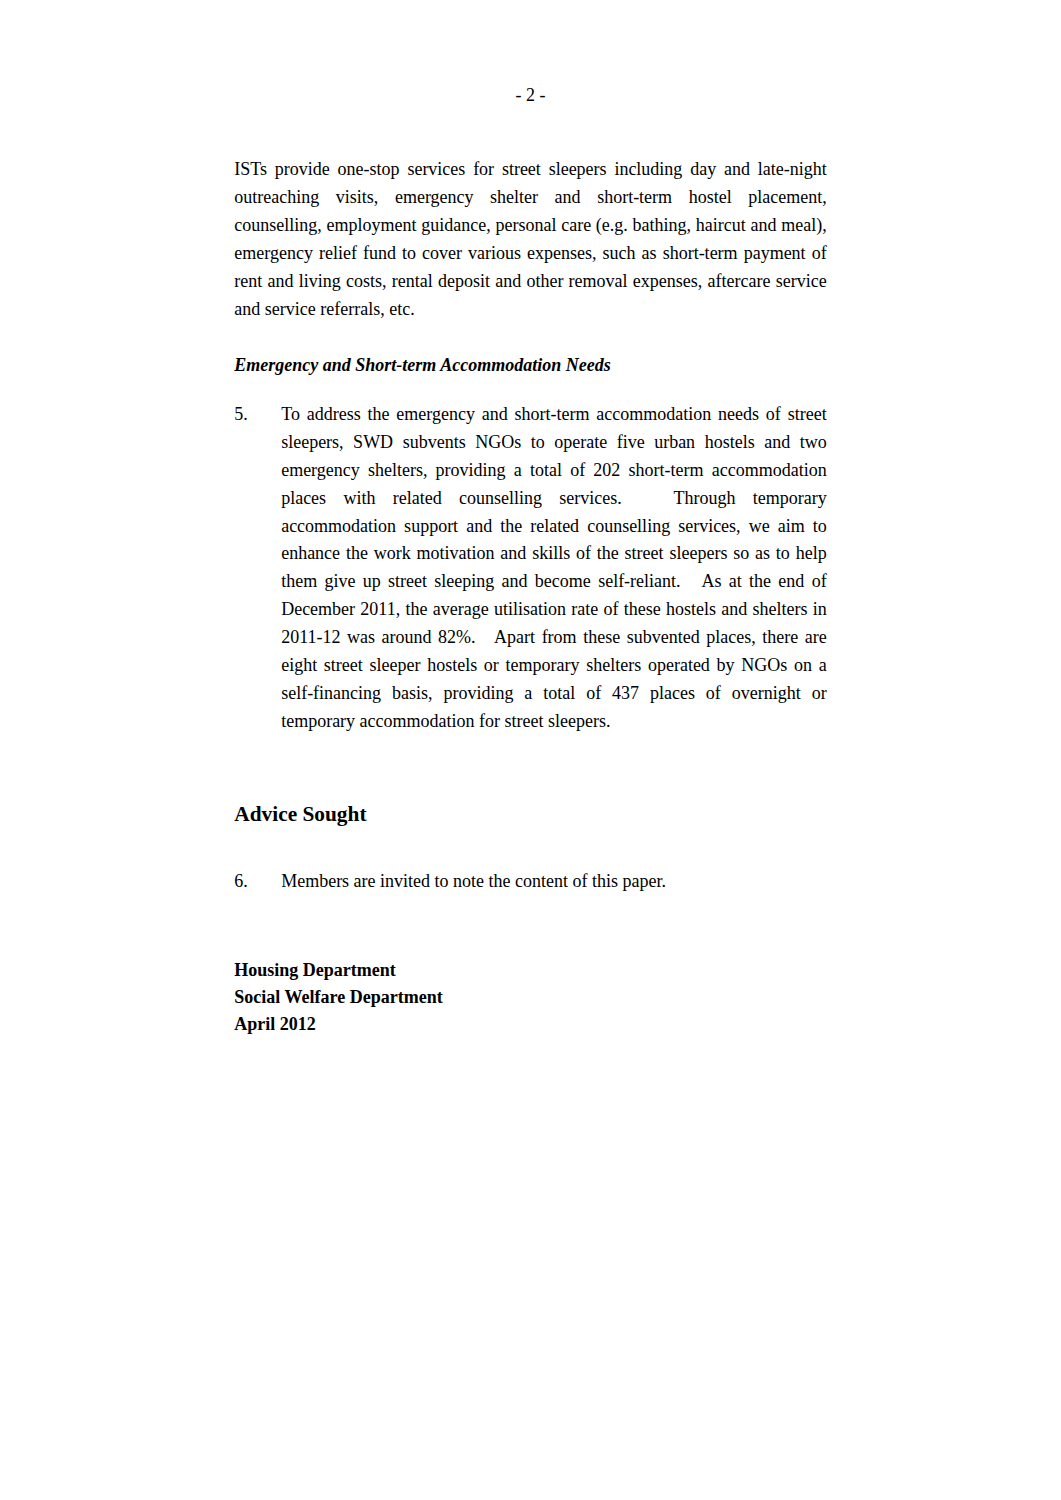- 2 -
ISTs provide one-stop services for street sleepers including day and late-night outreaching visits, emergency shelter and short-term hostel placement, counselling, employment guidance, personal care (e.g. bathing, haircut and meal), emergency relief fund to cover various expenses, such as short-term payment of rent and living costs, rental deposit and other removal expenses, aftercare service and service referrals, etc.
Emergency and Short-term Accommodation Needs
5. To address the emergency and short-term accommodation needs of street sleepers, SWD subvents NGOs to operate five urban hostels and two emergency shelters, providing a total of 202 short-term accommodation places with related counselling services. Through temporary accommodation support and the related counselling services, we aim to enhance the work motivation and skills of the street sleepers so as to help them give up street sleeping and become self-reliant. As at the end of December 2011, the average utilisation rate of these hostels and shelters in 2011-12 was around 82%. Apart from these subvented places, there are eight street sleeper hostels or temporary shelters operated by NGOs on a self-financing basis, providing a total of 437 places of overnight or temporary accommodation for street sleepers.
Advice Sought
6. Members are invited to note the content of this paper.
Housing Department
Social Welfare Department
April 2012